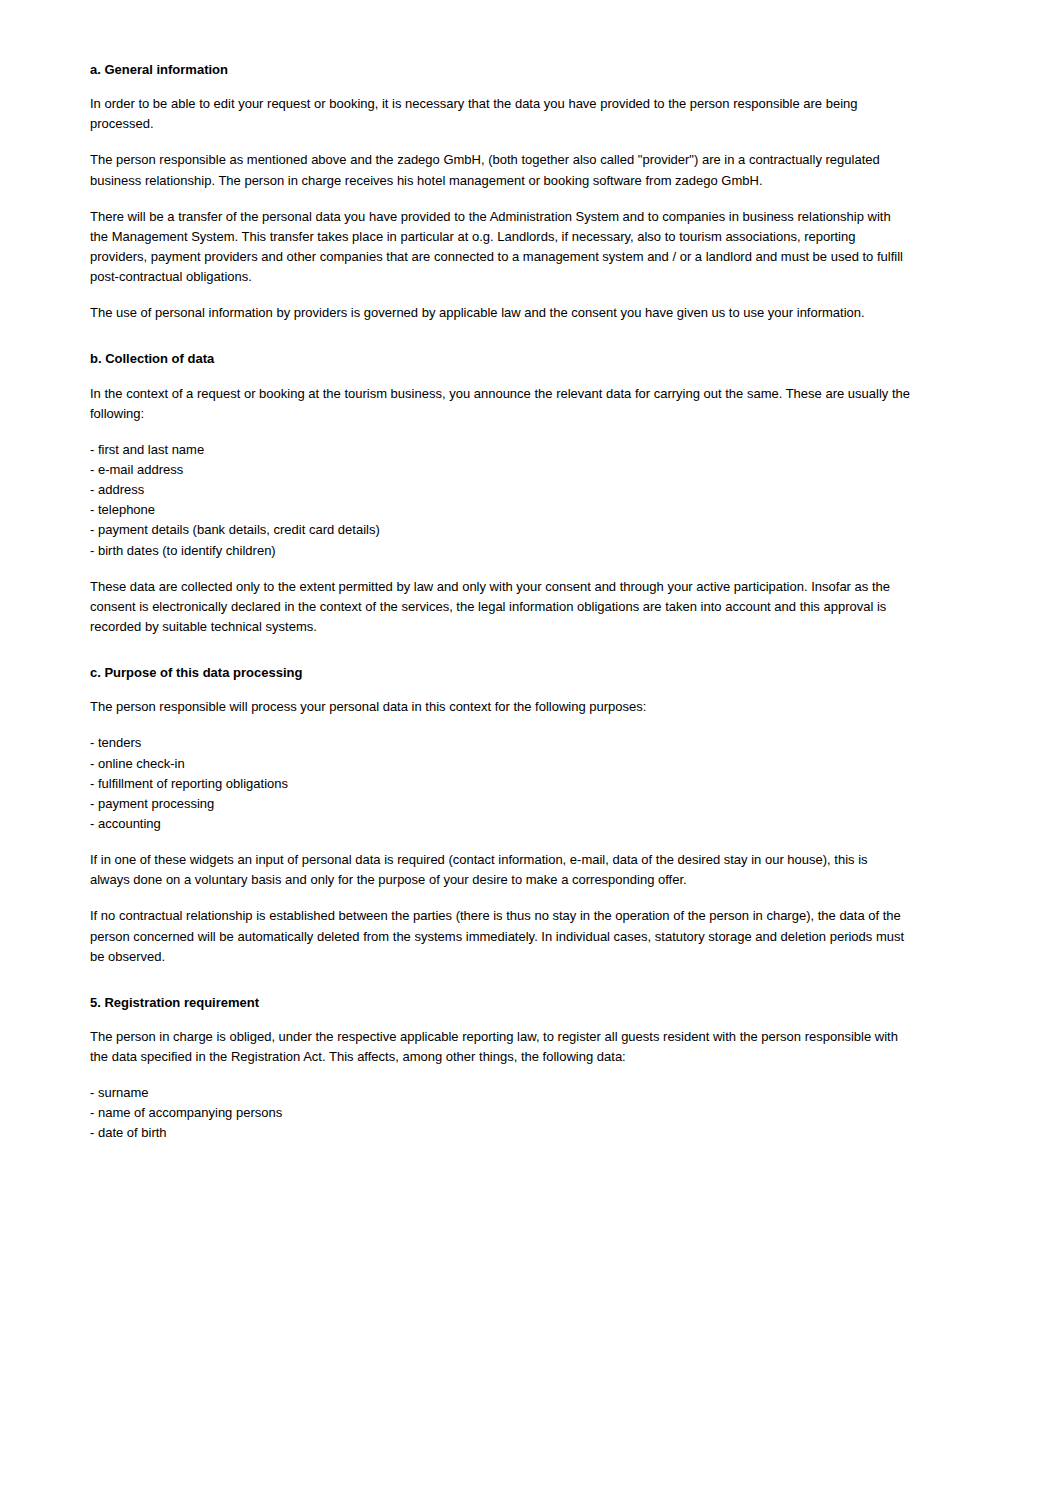a. General information
In order to be able to edit your request or booking, it is necessary that the data you have provided to the person responsible are being processed.
The person responsible as mentioned above and the zadego GmbH, (both together also called "provider") are in a contractually regulated business relationship. The person in charge receives his hotel management or booking software from zadego GmbH.
There will be a transfer of the personal data you have provided to the Administration System and to companies in business relationship with the Management System. This transfer takes place in particular at o.g. Landlords, if necessary, also to tourism associations, reporting providers, payment providers and other companies that are connected to a management system and / or a landlord and must be used to fulfill post-contractual obligations.
The use of personal information by providers is governed by applicable law and the consent you have given us to use your information.
b. Collection of data
In the context of a request or booking at the tourism business, you announce the relevant data for carrying out the same. These are usually the following:
- first and last name
- e-mail address
- address
- telephone
- payment details (bank details, credit card details)
- birth dates (to identify children)
These data are collected only to the extent permitted by law and only with your consent and through your active participation. Insofar as the consent is electronically declared in the context of the services, the legal information obligations are taken into account and this approval is recorded by suitable technical systems.
c. Purpose of this data processing
The person responsible will process your personal data in this context for the following purposes:
- tenders
- online check-in
- fulfillment of reporting obligations
- payment processing
- accounting
If in one of these widgets an input of personal data is required (contact information, e-mail, data of the desired stay in our house), this is always done on a voluntary basis and only for the purpose of your desire to make a corresponding offer.
If no contractual relationship is established between the parties (there is thus no stay in the operation of the person in charge), the data of the person concerned will be automatically deleted from the systems immediately. In individual cases, statutory storage and deletion periods must be observed.
5. Registration requirement
The person in charge is obliged, under the respective applicable reporting law, to register all guests resident with the person responsible with the data specified in the Registration Act. This affects, among other things, the following data:
- surname
- name of accompanying persons
- date of birth